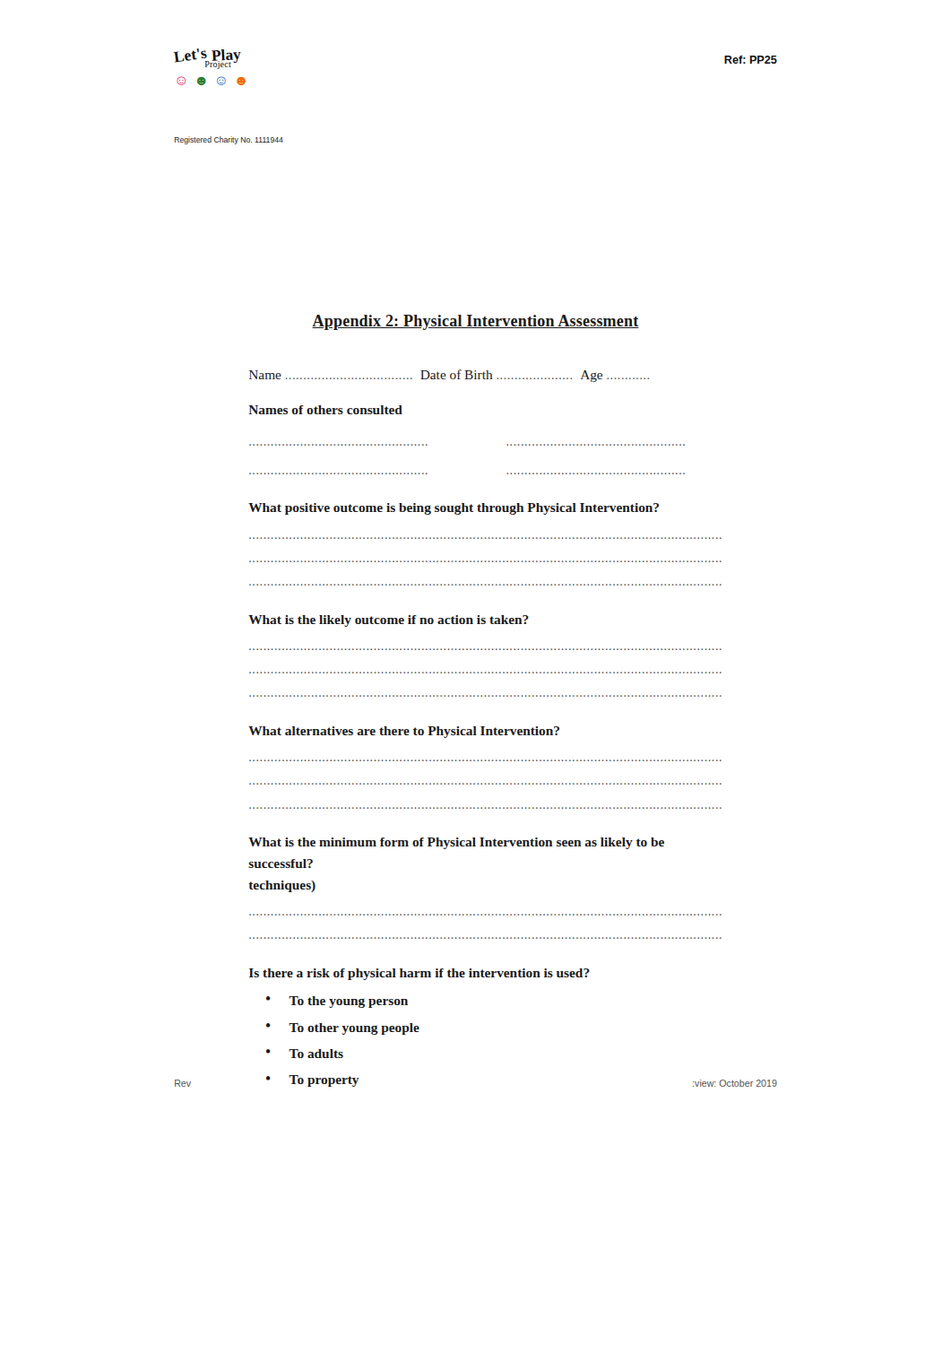Let's Play Project
☺☻☺☻
Ref: PP25
Registered Charity No. 1111944
Appendix 2: Physical Intervention Assessment
Name ................................... Date of Birth ..................... Age ............
Names of others consulted
.................................................
.................................................
.................................................
.................................................
What positive outcome is being sought through Physical Intervention?
.................................................................................................................................
.................................................................................................................................
.................................................................................................................................
What is the likely outcome if no action is taken?
.................................................................................................................................
.................................................................................................................................
.................................................................................................................................
What alternatives are there to Physical Intervention?
.................................................................................................................................
.................................................................................................................................
.................................................................................................................................
What is the minimum form of Physical Intervention seen as likely to be successful? techniques)
.................................................................................................................................
.................................................................................................................................
Is there a risk of physical harm if the intervention is used?
To the young person
To other young people
To adults
To property
Rev
:view: October 2019